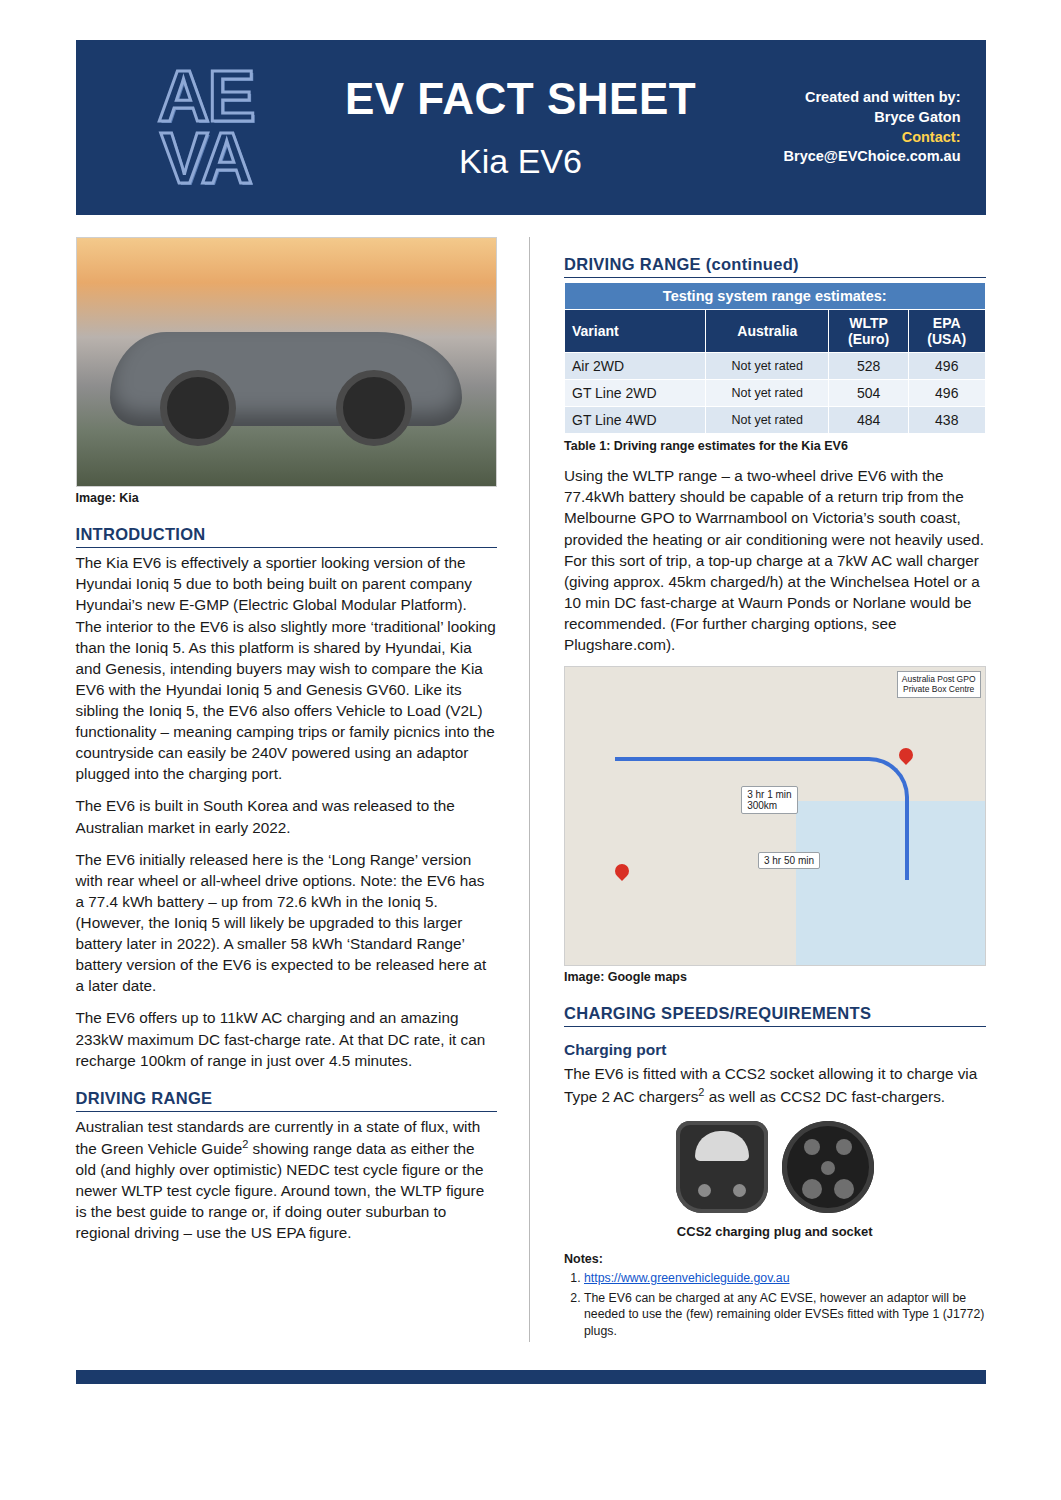AE
VA
EV FACT SHEET
Kia EV6
Created and witten by:
Bryce Gaton
Contact:
Bryce@EVChoice.com.au
Image: Kia
INTRODUCTION
The Kia EV6 is effectively a sportier looking version of the Hyundai Ioniq 5 due to both being built on parent company Hyundai’s new E-GMP (Electric Global Modular Platform). The interior to the EV6 is also slightly more ‘traditional’ looking than the Ioniq 5. As this platform is shared by Hyundai, Kia and Genesis, intending buyers may wish to compare the Kia EV6 with the Hyundai Ioniq 5 and Genesis GV60. Like its sibling the Ioniq 5, the EV6 also offers Vehicle to Load (V2L) functionality – meaning camping trips or family picnics into the countryside can easily be 240V powered using an adaptor plugged into the charging port.
The EV6 is built in South Korea and was released to the Australian market in early 2022.
The EV6 initially released here is the ‘Long Range’ version with rear wheel or all-wheel drive options. Note: the EV6 has a 77.4 kWh battery – up from 72.6 kWh in the Ioniq 5. (However, the Ioniq 5 will likely be upgraded to this larger battery later in 2022). A smaller 58 kWh ‘Standard Range’ battery version of the EV6 is expected to be released here at a later date.
The EV6 offers up to 11kW AC charging and an amazing 233kW maximum DC fast-charge rate. At that DC rate, it can recharge 100km of range in just over 4.5 minutes.
DRIVING RANGE
Australian test standards are currently in a state of flux, with the Green Vehicle Guide2 showing range data as either the old (and highly over optimistic) NEDC test cycle figure or the newer WLTP test cycle figure. Around town, the WLTP figure is the best guide to range or, if doing outer suburban to regional driving – use the US EPA figure.
DRIVING RANGE (continued)
| Testing system range estimates: |
| --- |
| Variant | Australia | WLTP (Euro) | EPA (USA) |
| Air 2WD | Not yet rated | 528 | 496 |
| GT Line 2WD | Not yet rated | 504 | 496 |
| GT Line 4WD | Not yet rated | 484 | 438 |
Table 1: Driving range estimates for the Kia EV6
Using the WLTP range – a two-wheel drive EV6 with the 77.4kWh battery should be capable of a return trip from the Melbourne GPO to Warrnambool on Victoria’s south coast, provided the heating or air conditioning were not heavily used. For this sort of trip, a top-up charge at a 7kW AC wall charger (giving approx. 45km charged/h) at the Winchelsea Hotel or a 10 min DC fast-charge at Waurn Ponds or Norlane would be recommended. (For further charging options, see Plugshare.com).
3 hr 1 min
300km
3 hr 50 min
Australia Post GPO
Private Box Centre
Image: Google maps
CHARGING SPEEDS/REQUIREMENTS
Charging port
The EV6 is fitted with a CCS2 socket allowing it to charge via Type 2 AC chargers2 as well as CCS2 DC fast-chargers.
CCS2 charging plug and socket
Notes:
https://www.greenvehicleguide.gov.au
The EV6 can be charged at any AC EVSE, however an adaptor will be needed to use the (few) remaining older EVSEs fitted with Type 1 (J1772) plugs.